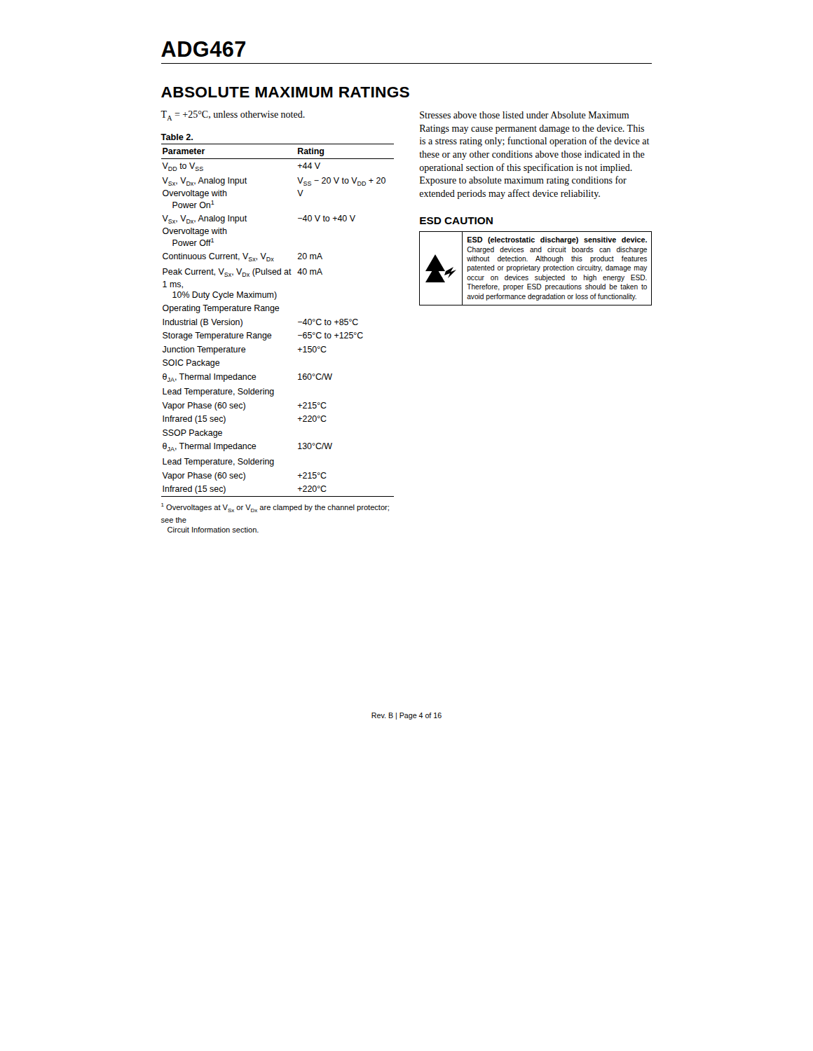ADG467
ABSOLUTE MAXIMUM RATINGS
TA = +25°C, unless otherwise noted.
Table 2.
| Parameter | Rating |
| --- | --- |
| V DD to V SS | +44 V |
| V Sx , V Dx , Analog Input Overvoltage with Power On 1 | V SS − 20 V to V DD + 20 V |
| V Sx , V Dx , Analog Input Overvoltage with Power Off 1 | −40 V to +40 V |
| Continuous Current, V Sx , V Dx | 20 mA |
| Peak Current, V Sx , V Dx (Pulsed at 1 ms, 10% Duty Cycle Maximum) | 40 mA |
| Operating Temperature Range | |
| Industrial (B Version) | −40°C to +85°C |
| Storage Temperature Range | −65°C to +125°C |
| Junction Temperature | +150°C |
| SOIC Package | |
| θ JA , Thermal Impedance | 160°C/W |
| Lead Temperature, Soldering | |
| Vapor Phase (60 sec) | +215°C |
| Infrared (15 sec) | +220°C |
| SSOP Package | |
| θ JA , Thermal Impedance | 130°C/W |
| Lead Temperature, Soldering | |
| Vapor Phase (60 sec) | +215°C |
| Infrared (15 sec) | +220°C |
1 Overvoltages at VSx or VDx are clamped by the channel protector; see the Circuit Information section.
Stresses above those listed under Absolute Maximum Ratings may cause permanent damage to the device. This is a stress rating only; functional operation of the device at these or any other conditions above those indicated in the operational section of this specification is not implied. Exposure to absolute maximum rating conditions for extended periods may affect device reliability.
ESD CAUTION
ESD (electrostatic discharge) sensitive device. Charged devices and circuit boards can discharge without detection. Although this product features patented or proprietary protection circuitry, damage may occur on devices subjected to high energy ESD. Therefore, proper ESD precautions should be taken to avoid performance degradation or loss of functionality.
Rev. B | Page 4 of 16